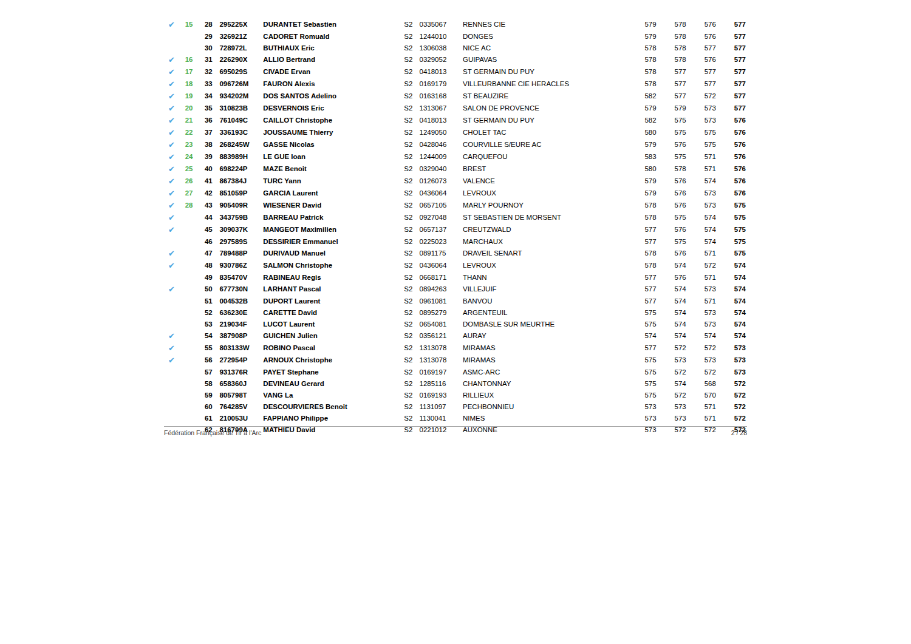| ✔ | 15 | 28 | 295225X | DURANTET Sebastien | S2 | 0335067 | RENNES CIE | 579 | 578 | 576 | 577 |
| | | 29 | 326921Z | CADORET Romuald | S2 | 1244010 | DONGES | 579 | 578 | 576 | 577 |
| | | 30 | 728972L | BUTHIAUX Eric | S2 | 1306038 | NICE AC | 578 | 578 | 577 | 577 |
| ✔ | 16 | 31 | 226290X | ALLIO Bertrand | S2 | 0329052 | GUIPAVAS | 578 | 578 | 576 | 577 |
| ✔ | 17 | 32 | 695029S | CIVADE Ervan | S2 | 0418013 | ST GERMAIN DU PUY | 578 | 577 | 577 | 577 |
| ✔ | 18 | 33 | 096726M | FAURON Alexis | S2 | 0169179 | VILLEURBANNE CIE HERACLES | 578 | 577 | 577 | 577 |
| ✔ | 19 | 34 | 934202M | DOS SANTOS Adelino | S2 | 0163168 | ST BEAUZIRE | 582 | 577 | 572 | 577 |
| ✔ | 20 | 35 | 310823B | DESVERNOIS Eric | S2 | 1313067 | SALON DE PROVENCE | 579 | 579 | 573 | 577 |
| ✔ | 21 | 36 | 761049C | CAILLOT Christophe | S2 | 0418013 | ST GERMAIN DU PUY | 582 | 575 | 573 | 576 |
| ✔ | 22 | 37 | 336193C | JOUSSAUME Thierry | S2 | 1249050 | CHOLET TAC | 580 | 575 | 575 | 576 |
| ✔ | 23 | 38 | 268245W | GASSE Nicolas | S2 | 0428046 | COURVILLE S/EURE AC | 579 | 576 | 575 | 576 |
| ✔ | 24 | 39 | 883989H | LE GUE Ioan | S2 | 1244009 | CARQUEFOU | 583 | 575 | 571 | 576 |
| ✔ | 25 | 40 | 698224P | MAZE Benoit | S2 | 0329040 | BREST | 580 | 578 | 571 | 576 |
| ✔ | 26 | 41 | 867384J | TURC Yann | S2 | 0126073 | VALENCE | 579 | 576 | 574 | 576 |
| ✔ | 27 | 42 | 851059P | GARCIA Laurent | S2 | 0436064 | LEVROUX | 579 | 576 | 573 | 576 |
| ✔ | 28 | 43 | 905409R | WIESENER David | S2 | 0657105 | MARLY POURNOY | 578 | 576 | 573 | 575 |
| ✔ | | 44 | 343759B | BARREAU Patrick | S2 | 0927048 | ST SEBASTIEN DE MORSENT | 578 | 575 | 574 | 575 |
| ✔ | | 45 | 309037K | MANGEOT Maximilien | S2 | 0657137 | CREUTZWALD | 577 | 576 | 574 | 575 |
| | | 46 | 297589S | DESSIRIER Emmanuel | S2 | 0225023 | MARCHAUX | 577 | 575 | 574 | 575 |
| ✔ | | 47 | 789488P | DURIVAUD Manuel | S2 | 0891175 | DRAVEIL SENART | 578 | 576 | 571 | 575 |
| ✔ | | 48 | 930786Z | SALMON Christophe | S2 | 0436064 | LEVROUX | 578 | 574 | 572 | 574 |
| | | 49 | 835470V | RABINEAU Regis | S2 | 0668171 | THANN | 577 | 576 | 571 | 574 |
| ✔ | | 50 | 677730N | LARHANT Pascal | S2 | 0894263 | VILLEJUIF | 577 | 574 | 573 | 574 |
| | | 51 | 004532B | DUPORT Laurent | S2 | 0961081 | BANVOU | 577 | 574 | 571 | 574 |
| | | 52 | 636230E | CARETTE David | S2 | 0895279 | ARGENTEUIL | 575 | 574 | 573 | 574 |
| | | 53 | 219034F | LUCOT Laurent | S2 | 0654081 | DOMBASLE SUR MEURTHE | 575 | 574 | 573 | 574 |
| ✔ | | 54 | 387908P | GUICHEN Julien | S2 | 0356121 | AURAY | 574 | 574 | 574 | 574 |
| ✔ | | 55 | 803133W | ROBINO Pascal | S2 | 1313078 | MIRAMAS | 577 | 572 | 572 | 573 |
| ✔ | | 56 | 272954P | ARNOUX Christophe | S2 | 1313078 | MIRAMAS | 575 | 573 | 573 | 573 |
| | | 57 | 931376R | PAYET Stephane | S2 | 0169197 | ASMC-ARC | 575 | 572 | 572 | 573 |
| | | 58 | 658360J | DEVINEAU Gerard | S2 | 1285116 | CHANTONNAY | 575 | 574 | 568 | 572 |
| | | 59 | 805798T | VANG La | S2 | 0169193 | RILLIEUX | 575 | 572 | 570 | 572 |
| | | 60 | 764285V | DESCOURVIERES Benoit | S2 | 1131097 | PECHBONNIEU | 573 | 573 | 571 | 572 |
| | | 61 | 210053U | FAPPIANO Philippe | S2 | 1130041 | NIMES | 573 | 573 | 571 | 572 |
| | | 62 | 816799A | MATHIEU David | S2 | 0221012 | AUXONNE | 573 | 572 | 572 | 572 |
Fédération Française de Tir à l'Arc 2 / 28